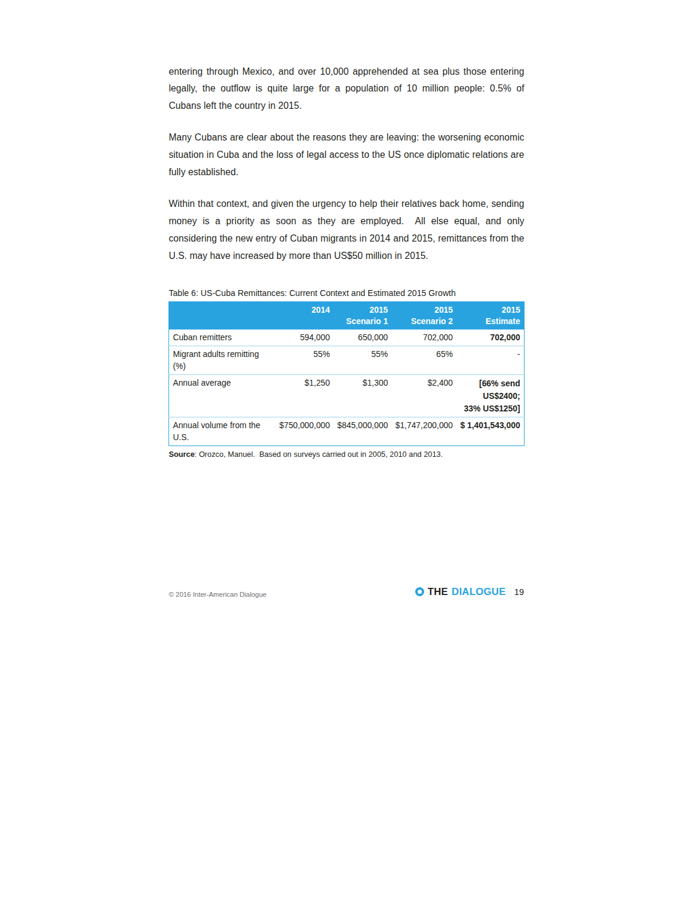entering through Mexico, and over 10,000 apprehended at sea plus those entering legally, the outflow is quite large for a population of 10 million people: 0.5% of Cubans left the country in 2015.
Many Cubans are clear about the reasons they are leaving: the worsening economic situation in Cuba and the loss of legal access to the US once diplomatic relations are fully established.
Within that context, and given the urgency to help their relatives back home, sending money is a priority as soon as they are employed. All else equal, and only considering the new entry of Cuban migrants in 2014 and 2015, remittances from the U.S. may have increased by more than US$50 million in 2015.
Table 6: US-Cuba Remittances: Current Context and Estimated 2015 Growth
| | 2014 | 2015 Scenario 1 | 2015 Scenario 2 | 2015 Estimate |
| --- | --- | --- | --- | --- |
| Cuban remitters | 594,000 | 650,000 | 702,000 | 702,000 |
| Migrant adults remitting (%) | 55% | 55% | 65% | - |
| Annual average | $1,250 | $1,300 | $2,400 | [66% send US$2400; 33% US$1250] |
| Annual volume from the U.S. | $750,000,000 | $845,000,000 | $1,747,200,000 | $ 1,401,543,000 |
Source: Orozco, Manuel. Based on surveys carried out in 2005, 2010 and 2013.
© 2016 Inter-American Dialogue
THE DIALOGUE 19